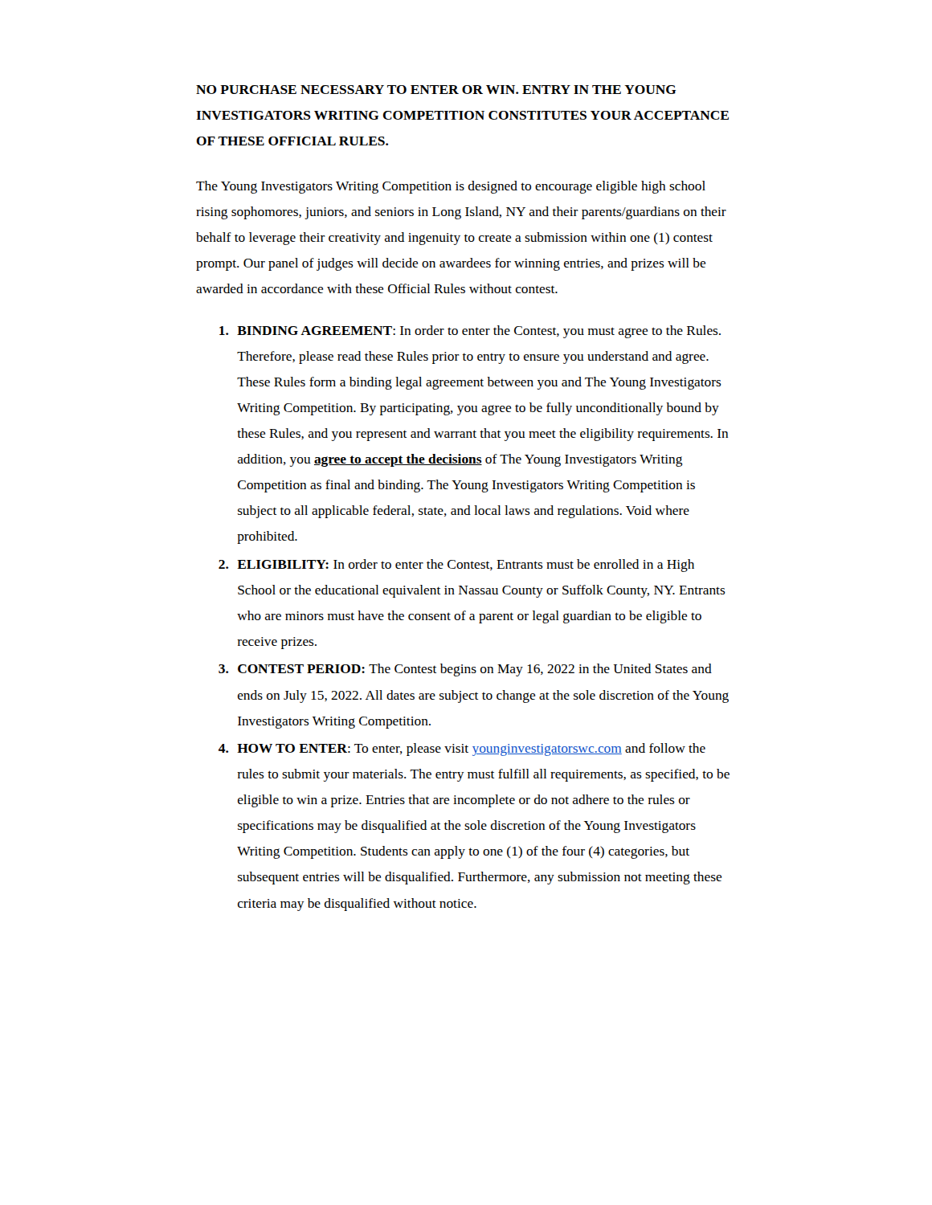NO PURCHASE NECESSARY TO ENTER OR WIN. ENTRY IN THE YOUNG INVESTIGATORS WRITING COMPETITION CONSTITUTES YOUR ACCEPTANCE OF THESE OFFICIAL RULES.
The Young Investigators Writing Competition is designed to encourage eligible high school rising sophomores, juniors, and seniors in Long Island, NY and their parents/guardians on their behalf to leverage their creativity and ingenuity to create a submission within one (1) contest prompt. Our panel of judges will decide on awardees for winning entries, and prizes will be awarded in accordance with these Official Rules without contest.
BINDING AGREEMENT: In order to enter the Contest, you must agree to the Rules. Therefore, please read these Rules prior to entry to ensure you understand and agree. These Rules form a binding legal agreement between you and The Young Investigators Writing Competition. By participating, you agree to be fully unconditionally bound by these Rules, and you represent and warrant that you meet the eligibility requirements. In addition, you agree to accept the decisions of The Young Investigators Writing Competition as final and binding. The Young Investigators Writing Competition is subject to all applicable federal, state, and local laws and regulations. Void where prohibited.
ELIGIBILITY: In order to enter the Contest, Entrants must be enrolled in a High School or the educational equivalent in Nassau County or Suffolk County, NY. Entrants who are minors must have the consent of a parent or legal guardian to be eligible to receive prizes.
CONTEST PERIOD: The Contest begins on May 16, 2022 in the United States and ends on July 15, 2022. All dates are subject to change at the sole discretion of the Young Investigators Writing Competition.
HOW TO ENTER: To enter, please visit younginvestigatorswc.com and follow the rules to submit your materials. The entry must fulfill all requirements, as specified, to be eligible to win a prize. Entries that are incomplete or do not adhere to the rules or specifications may be disqualified at the sole discretion of the Young Investigators Writing Competition. Students can apply to one (1) of the four (4) categories, but subsequent entries will be disqualified. Furthermore, any submission not meeting these criteria may be disqualified without notice.